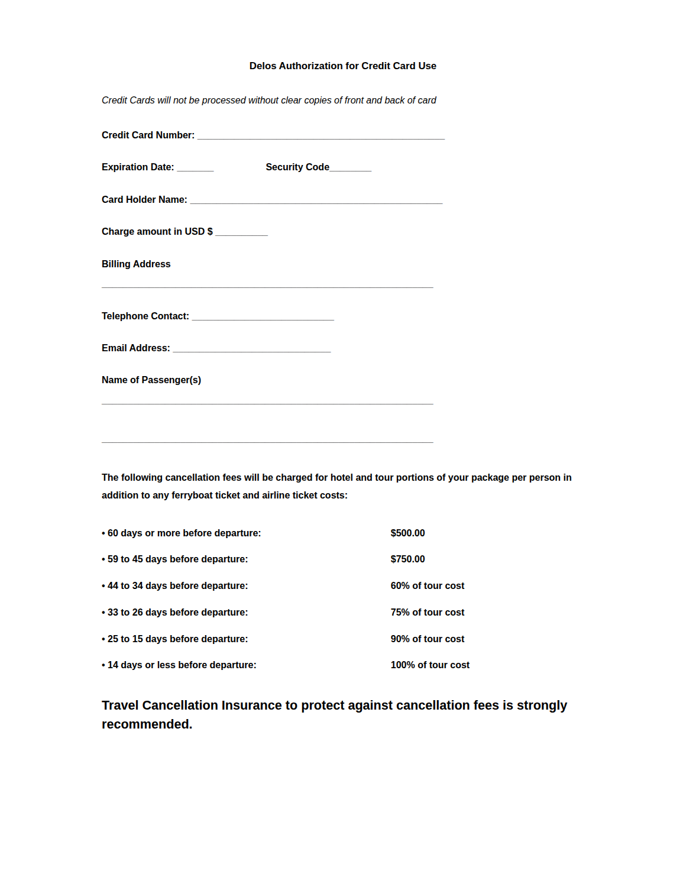Delos Authorization for Credit Card Use
Credit Cards will not be processed without clear copies of front and back of card
Credit Card Number: _______________________________________________
Expiration Date: _______ Security Code________
Card Holder Name: ________________________________________________
Charge amount in USD $ __________
Billing Address
_______________________________________________________________
Telephone Contact: ___________________________
Email Address: ______________________________
Name of Passenger(s)
_______________________________________________________________
_______________________________________________________________
The following cancellation fees will be charged for hotel and tour portions of your package per person in addition to any ferryboat ticket and airline ticket costs:
| • 60 days or more before departure: | $500.00 |
| • 59 to 45 days before departure: | $750.00 |
| • 44 to 34 days before departure: | 60% of tour cost |
| • 33 to 26 days before departure: | 75% of tour cost |
| • 25 to 15 days before departure: | 90% of tour cost |
| • 14 days or less before departure: | 100% of tour cost |
Travel Cancellation Insurance to protect against cancellation fees is strongly recommended.